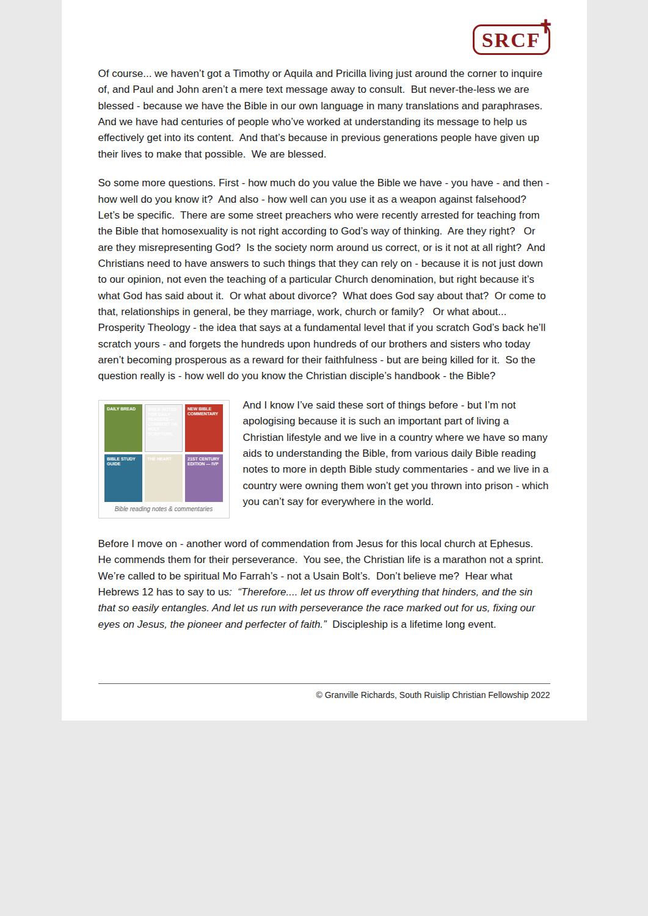SRCF✝
Of course... we haven’t got a Timothy or Aquila and Pricilla living just around the corner to inquire of, and Paul and John aren’t a mere text message away to consult. But never-the-less we are blessed - because we have the Bible in our own language in many translations and paraphrases. And we have had centuries of people who’ve worked at understanding its message to help us effectively get into its content. And that’s because in previous generations people have given up their lives to make that possible. We are blessed.
So some more questions. First - how much do you value the Bible we have - you have - and then - how well do you know it? And also - how well can you use it as a weapon against falsehood? Let’s be specific. There are some street preachers who were recently arrested for teaching from the Bible that homosexuality is not right according to God’s way of thinking. Are they right? Or are they misrepresenting God? Is the society norm around us correct, or is it not at all right? And Christians need to have answers to such things that they can rely on - because it is not just down to our opinion, not even the teaching of a particular Church denomination, but right because it’s what God has said about it. Or what about divorce? What does God say about that? Or come to that, relationships in general, be they marriage, work, church or family? Or what about... Prosperity Theology - the idea that says at a fundamental level that if you scratch God’s back he’ll scratch yours - and forgets the hundreds upon hundreds of our brothers and sisters who today aren’t becoming prosperous as a reward for their faithfulness - but are being killed for it. So the question really is - how well do you know the Christian disciple’s handbook - the Bible?
Daily Bread
Bible Notes for Daily Readers — Comment on Holy Scripture
New Bible Commentary
Bible Study Guide
The Heart
21st Century Edition — IVP
Bible reading notes & commentaries
And I know I’ve said these sort of things before - but I’m not apologising because it is such an important part of living a Christian lifestyle and we live in a country where we have so many aids to understanding the Bible, from various daily Bible reading notes to more in depth Bible study commentaries - and we live in a country were owning them won’t get you thrown into prison - which you can’t say for everywhere in the world.
Before I move on - another word of commendation from Jesus for this local church at Ephesus. He commends them for their perseverance. You see, the Christian life is a marathon not a sprint. We’re called to be spiritual Mo Farrah’s - not a Usain Bolt’s. Don’t believe me? Hear what Hebrews 12 has to say to us: “Therefore.... let us throw off everything that hinders, and the sin that so easily entangles. And let us run with perseverance the race marked out for us, fixing our eyes on Jesus, the pioneer and perfecter of faith.” Discipleship is a lifetime long event.
© Granville Richards, South Ruislip Christian Fellowship 2022